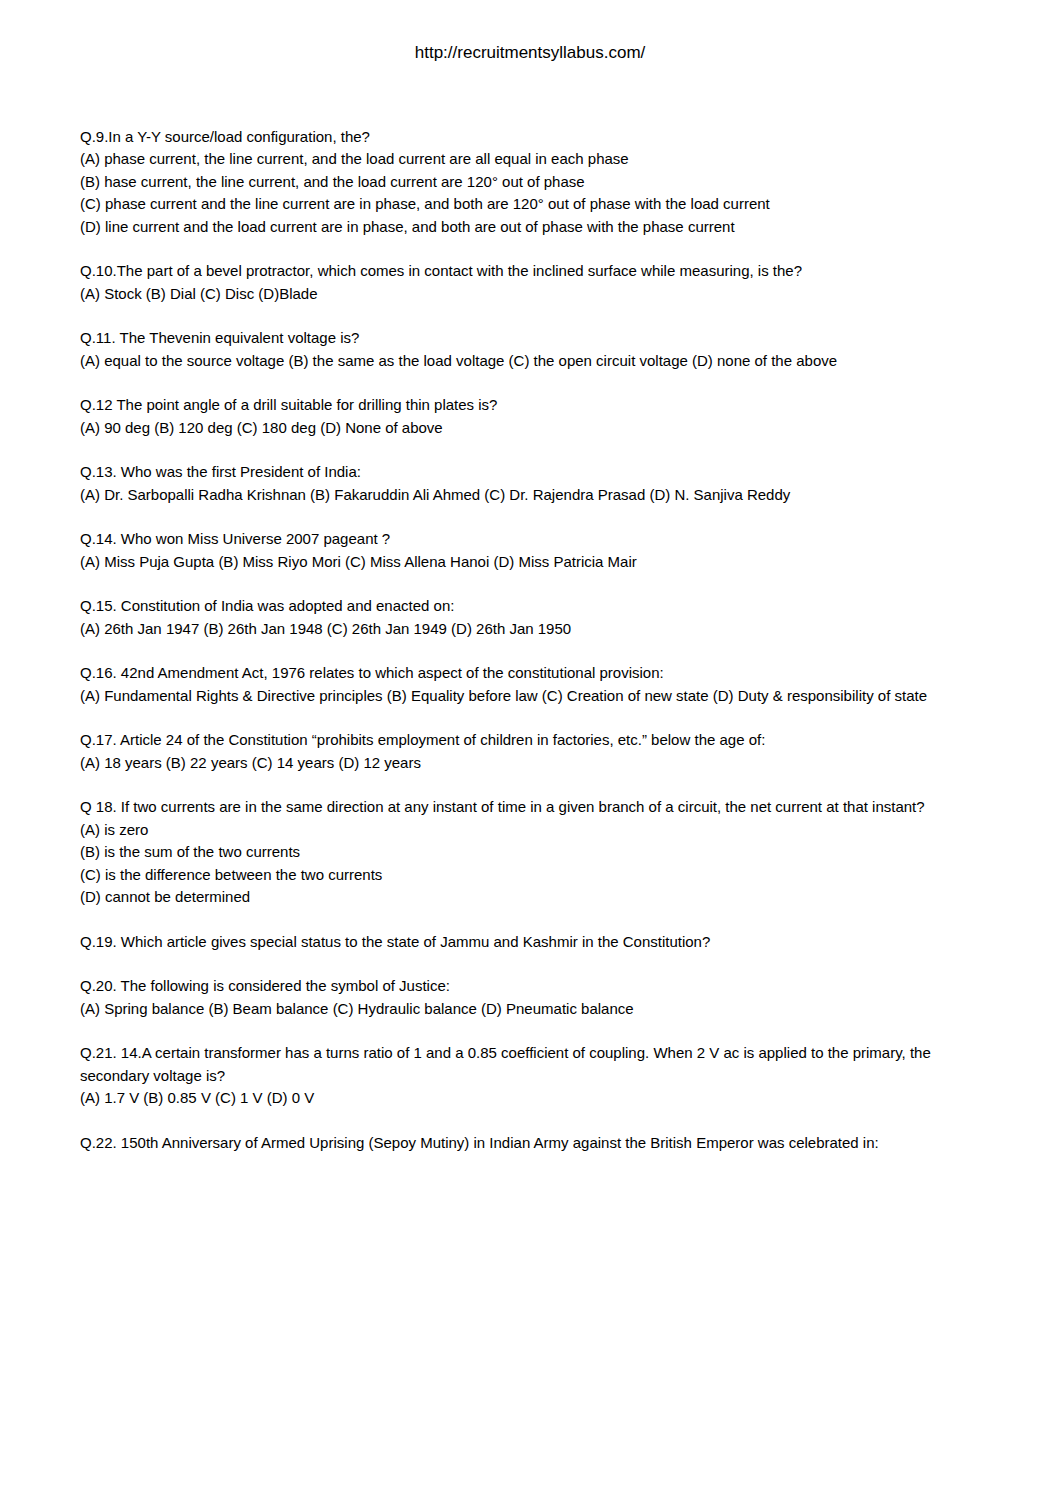http://recruitmentsyllabus.com/
Q.9.In a Y-Y source/load configuration, the?
(A) phase current, the line current, and the load current are all equal in each phase
(B) hase current, the line current, and the load current are 120° out of phase
(C) phase current and the line current are in phase, and both are 120° out of phase with the load current
(D) line current and the load current are in phase, and both are out of phase with the phase current
Q.10.The part of a bevel protractor, which comes in contact with the inclined surface while measuring, is the?
(A) Stock (B) Dial (C) Disc (D)Blade
Q.11. The Thevenin equivalent voltage is?
(A) equal to the source voltage (B) the same as the load voltage (C) the open circuit voltage (D) none of the above
Q.12 The point angle of a drill suitable for drilling thin plates is?
(A) 90 deg (B) 120 deg (C) 180 deg (D) None of above
Q.13. Who was the first President of India:
(A) Dr. Sarbopalli Radha Krishnan (B) Fakaruddin Ali Ahmed (C) Dr. Rajendra Prasad (D) N. Sanjiva Reddy
Q.14. Who won Miss Universe 2007 pageant ?
(A) Miss Puja Gupta (B) Miss Riyo Mori (C) Miss Allena Hanoi (D) Miss Patricia Mair
Q.15. Constitution of India was adopted and enacted on:
(A) 26th Jan 1947 (B) 26th Jan 1948 (C) 26th Jan 1949 (D) 26th Jan 1950
Q.16. 42nd Amendment Act, 1976 relates to which aspect of the constitutional provision:
(A) Fundamental Rights & Directive principles (B) Equality before law (C) Creation of new state (D) Duty & responsibility of state
Q.17. Article 24 of the Constitution “prohibits employment of children in factories, etc.” below the age of:
(A) 18 years (B) 22 years (C) 14 years (D) 12 years
Q 18. If two currents are in the same direction at any instant of time in a given branch of a circuit, the net current at that instant?
(A) is zero
(B) is the sum of the two currents
(C) is the difference between the two currents
(D) cannot be determined
Q.19. Which article gives special status to the state of Jammu and Kashmir in the Constitution?
Q.20. The following is considered the symbol of Justice:
(A) Spring balance (B) Beam balance (C) Hydraulic balance (D) Pneumatic balance
Q.21. 14.A certain transformer has a turns ratio of 1 and a 0.85 coefficient of coupling. When 2 V ac is applied to the primary, the secondary voltage is?
(A) 1.7 V (B) 0.85 V (C) 1 V (D) 0 V
Q.22. 150th Anniversary of Armed Uprising (Sepoy Mutiny) in Indian Army against the British Emperor was celebrated in: